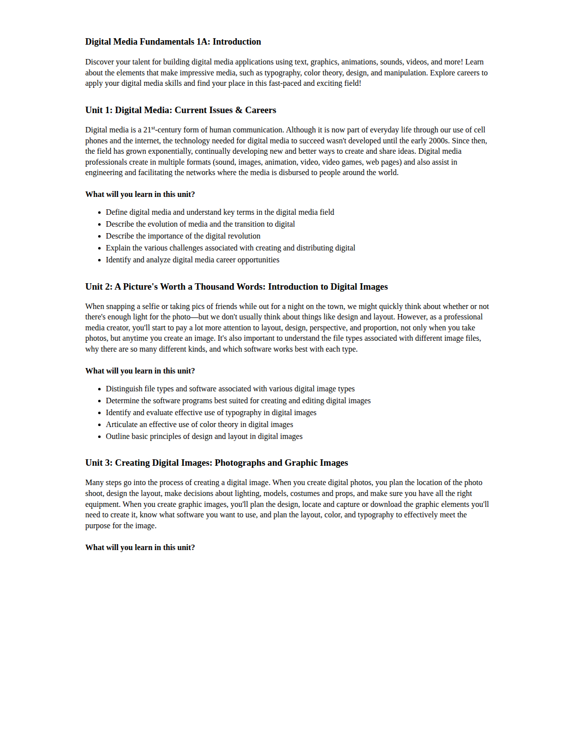Digital Media Fundamentals 1A: Introduction
Discover your talent for building digital media applications using text, graphics, animations, sounds, videos, and more! Learn about the elements that make impressive media, such as typography, color theory, design, and manipulation. Explore careers to apply your digital media skills and find your place in this fast-paced and exciting field!
Unit 1: Digital Media: Current Issues & Careers
Digital media is a 21st-century form of human communication. Although it is now part of everyday life through our use of cell phones and the internet, the technology needed for digital media to succeed wasn't developed until the early 2000s. Since then, the field has grown exponentially, continually developing new and better ways to create and share ideas. Digital media professionals create in multiple formats (sound, images, animation, video, video games, web pages) and also assist in engineering and facilitating the networks where the media is disbursed to people around the world.
What will you learn in this unit?
Define digital media and understand key terms in the digital media field
Describe the evolution of media and the transition to digital
Describe the importance of the digital revolution
Explain the various challenges associated with creating and distributing digital
Identify and analyze digital media career opportunities
Unit 2: A Picture's Worth a Thousand Words: Introduction to Digital Images
When snapping a selfie or taking pics of friends while out for a night on the town, we might quickly think about whether or not there's enough light for the photo—but we don't usually think about things like design and layout. However, as a professional media creator, you'll start to pay a lot more attention to layout, design, perspective, and proportion, not only when you take photos, but anytime you create an image. It's also important to understand the file types associated with different image files, why there are so many different kinds, and which software works best with each type.
What will you learn in this unit?
Distinguish file types and software associated with various digital image types
Determine the software programs best suited for creating and editing digital images
Identify and evaluate effective use of typography in digital images
Articulate an effective use of color theory in digital images
Outline basic principles of design and layout in digital images
Unit 3: Creating Digital Images: Photographs and Graphic Images
Many steps go into the process of creating a digital image. When you create digital photos, you plan the location of the photo shoot, design the layout, make decisions about lighting, models, costumes and props, and make sure you have all the right equipment. When you create graphic images, you'll plan the design, locate and capture or download the graphic elements you'll need to create it, know what software you want to use, and plan the layout, color, and typography to effectively meet the purpose for the image.
What will you learn in this unit?